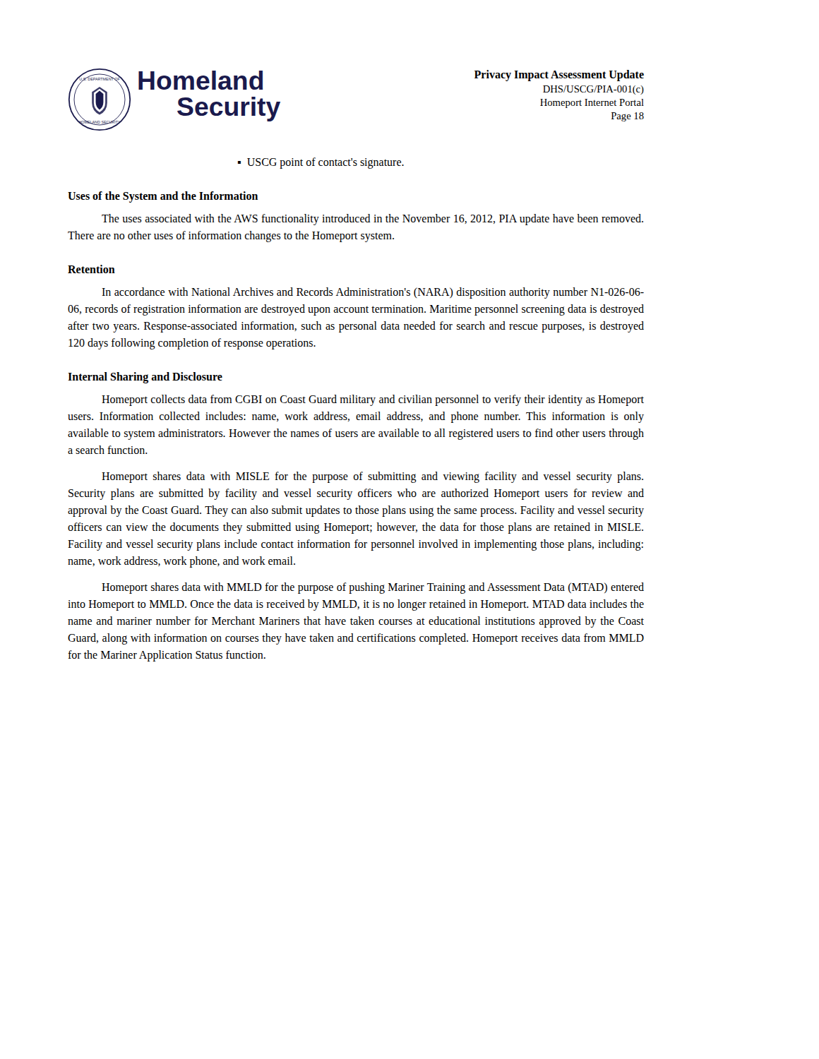U.S. DEPARTMENT OF HOMELAND SECURITY
Homeland
Security
Privacy Impact Assessment Update
DHS/USCG/PIA-001(c)
Homeport Internet Portal
Page 18
USCG point of contact's signature.
Uses of the System and the Information
The uses associated with the AWS functionality introduced in the November 16, 2012, PIA update have been removed. There are no other uses of information changes to the Homeport system.
Retention
In accordance with National Archives and Records Administration's (NARA) disposition authority number N1-026-06-06, records of registration information are destroyed upon account termination. Maritime personnel screening data is destroyed after two years. Response-associated information, such as personal data needed for search and rescue purposes, is destroyed 120 days following completion of response operations.
Internal Sharing and Disclosure
Homeport collects data from CGBI on Coast Guard military and civilian personnel to verify their identity as Homeport users. Information collected includes: name, work address, email address, and phone number. This information is only available to system administrators. However the names of users are available to all registered users to find other users through a search function.
Homeport shares data with MISLE for the purpose of submitting and viewing facility and vessel security plans. Security plans are submitted by facility and vessel security officers who are authorized Homeport users for review and approval by the Coast Guard. They can also submit updates to those plans using the same process. Facility and vessel security officers can view the documents they submitted using Homeport; however, the data for those plans are retained in MISLE. Facility and vessel security plans include contact information for personnel involved in implementing those plans, including: name, work address, work phone, and work email.
Homeport shares data with MMLD for the purpose of pushing Mariner Training and Assessment Data (MTAD) entered into Homeport to MMLD. Once the data is received by MMLD, it is no longer retained in Homeport. MTAD data includes the name and mariner number for Merchant Mariners that have taken courses at educational institutions approved by the Coast Guard, along with information on courses they have taken and certifications completed. Homeport receives data from MMLD for the Mariner Application Status function.